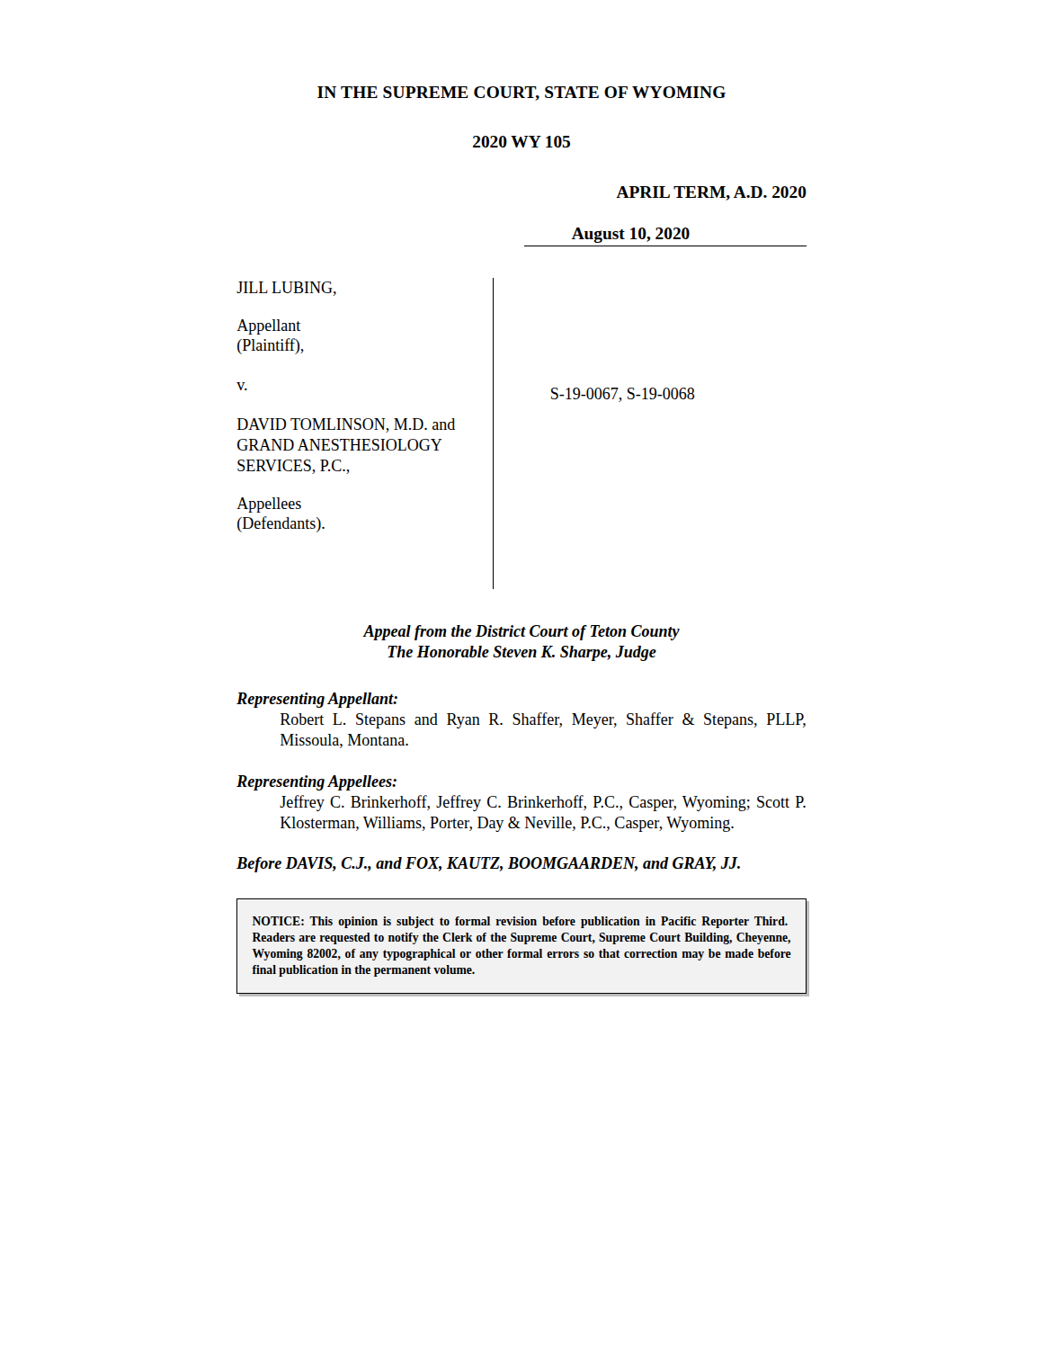IN THE SUPREME COURT, STATE OF WYOMING
2020 WY 105
APRIL TERM, A.D. 2020
August 10, 2020
| JILL LUBING, Appellant (Plaintiff), v. DAVID TOMLINSON, M.D. and GRAND ANESTHESIOLOGY SERVICES, P.C., Appellees (Defendants). | | S-19-0067, S-19-0068 |
Appeal from the District Court of Teton County
The Honorable Steven K. Sharpe, Judge
Representing Appellant:
Robert L. Stepans and Ryan R. Shaffer, Meyer, Shaffer & Stepans, PLLP, Missoula, Montana.
Representing Appellees:
Jeffrey C. Brinkerhoff, Jeffrey C. Brinkerhoff, P.C., Casper, Wyoming; Scott P. Klosterman, Williams, Porter, Day & Neville, P.C., Casper, Wyoming.
Before DAVIS, C.J., and FOX, KAUTZ, BOOMGAARDEN, and GRAY, JJ.
NOTICE: This opinion is subject to formal revision before publication in Pacific Reporter Third. Readers are requested to notify the Clerk of the Supreme Court, Supreme Court Building, Cheyenne, Wyoming 82002, of any typographical or other formal errors so that correction may be made before final publication in the permanent volume.